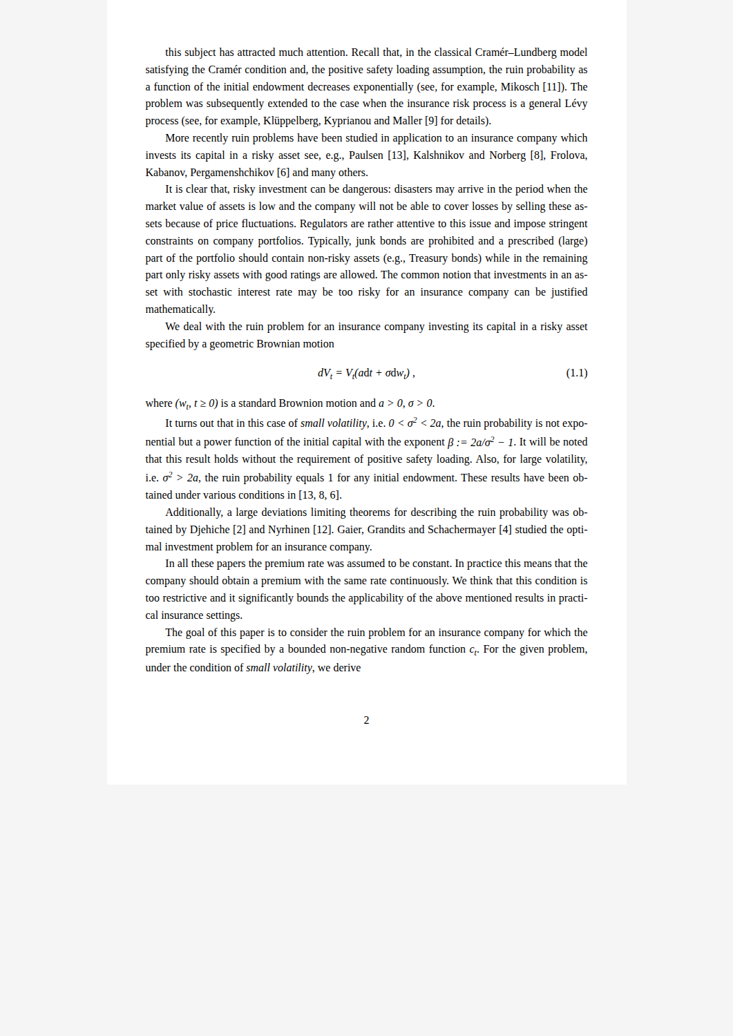this subject has attracted much attention. Recall that, in the classical Cramér–Lundberg model satisfying the Cramér condition and, the positive safety loading assumption, the ruin probability as a function of the initial endowment decreases exponentially (see, for example, Mikosch [11]). The problem was subsequently extended to the case when the insurance risk process is a general Lévy process (see, for example, Klüppelberg, Kyprianou and Maller [9] for details).
More recently ruin problems have been studied in application to an insurance company which invests its capital in a risky asset see, e.g., Paulsen [13], Kalshnikov and Norberg [8], Frolova, Kabanov, Pergamenshchikov [6] and many others.
It is clear that, risky investment can be dangerous: disasters may arrive in the period when the market value of assets is low and the company will not be able to cover losses by selling these assets because of price fluctuations. Regulators are rather attentive to this issue and impose stringent constraints on company portfolios. Typically, junk bonds are prohibited and a prescribed (large) part of the portfolio should contain non-risky assets (e.g., Treasury bonds) while in the remaining part only risky assets with good ratings are allowed. The common notion that investments in an asset with stochastic interest rate may be too risky for an insurance company can be justified mathematically.
We deal with the ruin problem for an insurance company investing its capital in a risky asset specified by a geometric Brownian motion
dVt = Vt(adt + σdwt) , (1.1)
where (wt, t ≥ 0) is a standard Brownion motion and a > 0, σ > 0.
It turns out that in this case of small volatility, i.e. 0 < σ2 < 2a, the ruin probability is not exponential but a power function of the initial capital with the exponent β := 2a/σ2 − 1. It will be noted that this result holds without the requirement of positive safety loading. Also, for large volatility, i.e. σ2 > 2a, the ruin probability equals 1 for any initial endowment. These results have been obtained under various conditions in [13, 8, 6].
Additionally, a large deviations limiting theorems for describing the ruin probability was obtained by Djehiche [2] and Nyrhinen [12]. Gaier, Grandits and Schachermayer [4] studied the optimal investment problem for an insurance company.
In all these papers the premium rate was assumed to be constant. In practice this means that the company should obtain a premium with the same rate continuously. We think that this condition is too restrictive and it significantly bounds the applicability of the above mentioned results in practical insurance settings.
The goal of this paper is to consider the ruin problem for an insurance company for which the premium rate is specified by a bounded non-negative random function ct. For the given problem, under the condition of small volatility, we derive
2